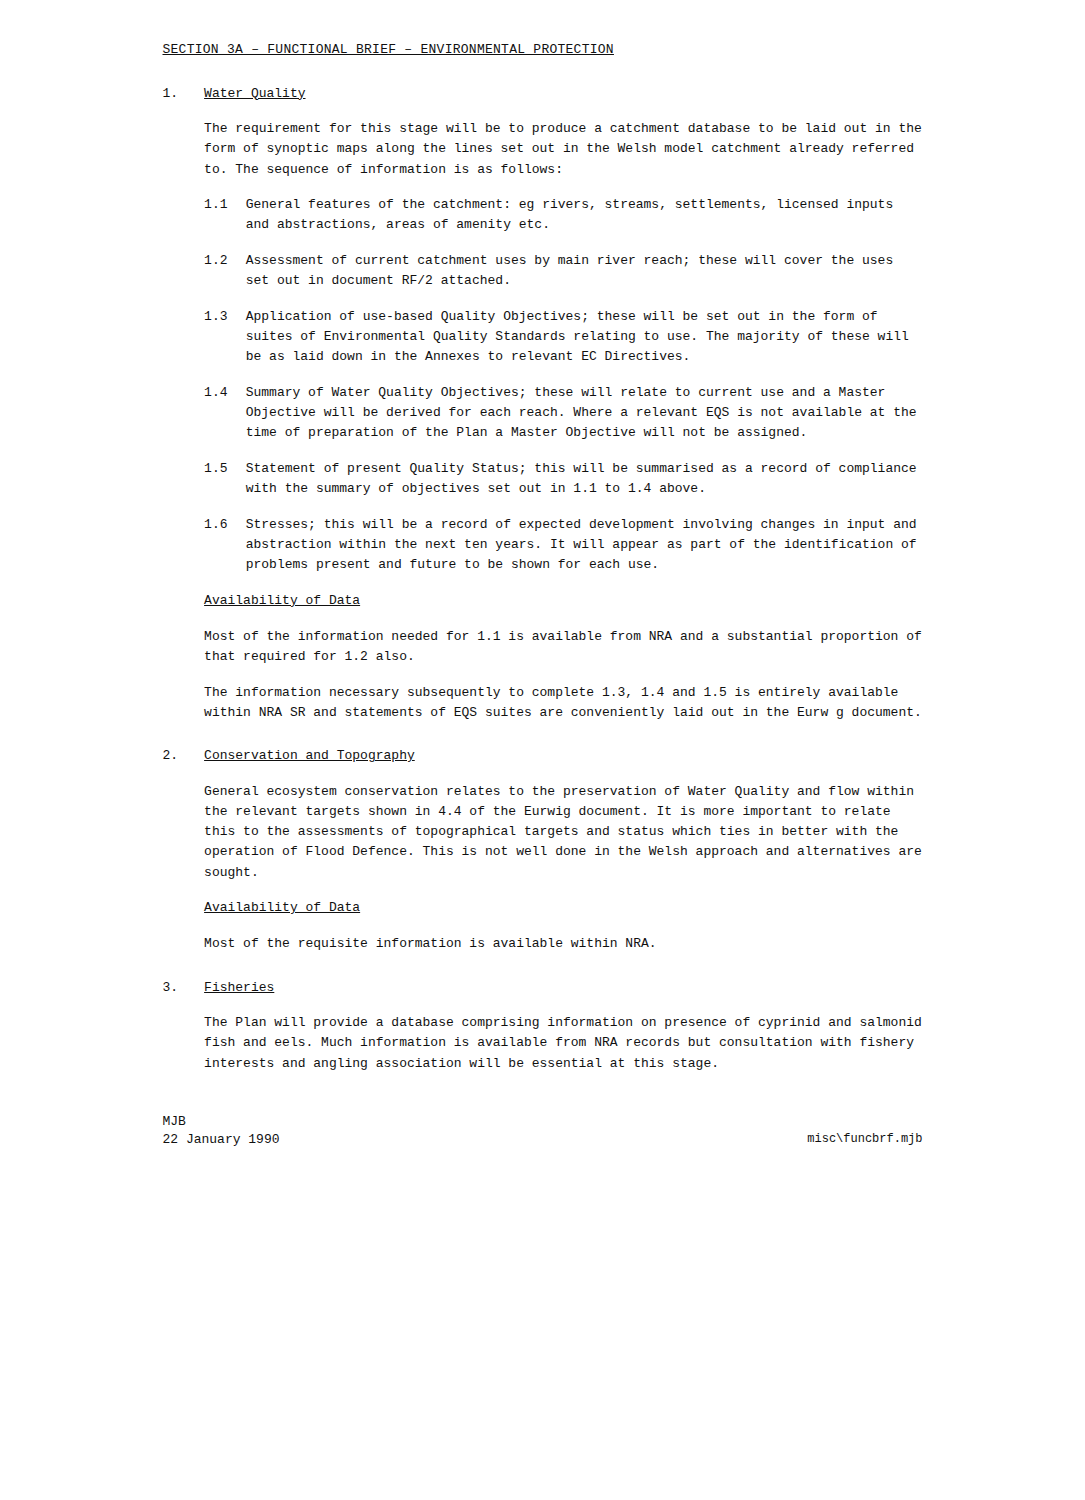SECTION 3A – FUNCTIONAL BRIEF – ENVIRONMENTAL PROTECTION
1.
Water Quality
The requirement for this stage will be to produce a catchment database to be laid out in the form of synoptic maps along the lines set out in the Welsh model catchment already referred to. The sequence of information is as follows:
1.1 General features of the catchment: eg rivers, streams, settlements, licensed inputs and abstractions, areas of amenity etc.
1.2 Assessment of current catchment uses by main river reach; these will cover the uses set out in document RF/2 attached.
1.3 Application of use-based Quality Objectives; these will be set out in the form of suites of Environmental Quality Standards relating to use. The majority of these will be as laid down in the Annexes to relevant EC Directives.
1.4 Summary of Water Quality Objectives; these will relate to current use and a Master Objective will be derived for each reach. Where a relevant EQS is not available at the time of preparation of the Plan a Master Objective will not be assigned.
1.5 Statement of present Quality Status; this will be summarised as a record of compliance with the summary of objectives set out in 1.1 to 1.4 above.
1.6 Stresses; this will be a record of expected development involving changes in input and abstraction within the next ten years. It will appear as part of the identification of problems present and future to be shown for each use.
Availability of Data
Most of the information needed for 1.1 is available from NRA and a substantial proportion of that required for 1.2 also.
The information necessary subsequently to complete 1.3, 1.4 and 1.5 is entirely available within NRA SR and statements of EQS suites are conveniently laid out in the Eurw g document.
2.
Conservation and Topography
General ecosystem conservation relates to the preservation of Water Quality and flow within the relevant targets shown in 4.4 of the Eurwig document. It is more important to relate this to the assessments of topographical targets and status which ties in better with the operation of Flood Defence. This is not well done in the Welsh approach and alternatives are sought.
Availability of Data
Most of the requisite information is available within NRA.
3.
Fisheries
The Plan will provide a database comprising information on presence of cyprinid and salmonid fish and eels. Much information is available from NRA records but consultation with fishery interests and angling association will be essential at this stage.
MJB
22 January 1990
misc\funcbrf.mjb